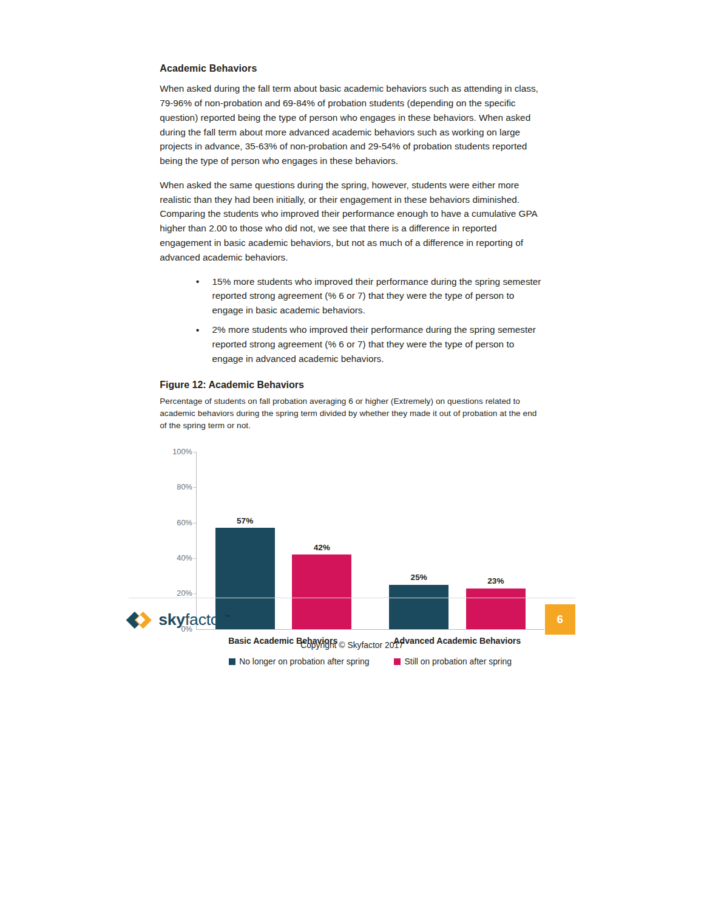Academic Behaviors
When asked during the fall term about basic academic behaviors such as attending in class, 79-96% of non-probation and 69-84% of probation students (depending on the specific question) reported being the type of person who engages in these behaviors. When asked during the fall term about more advanced academic behaviors such as working on large projects in advance, 35-63% of non-probation and 29-54% of probation students reported being the type of person who engages in these behaviors.
When asked the same questions during the spring, however, students were either more realistic than they had been initially, or their engagement in these behaviors diminished. Comparing the students who improved their performance enough to have a cumulative GPA higher than 2.00 to those who did not, we see that there is a difference in reported engagement in basic academic behaviors, but not as much of a difference in reporting of advanced academic behaviors.
15% more students who improved their performance during the spring semester reported strong agreement (% 6 or 7) that they were the type of person to engage in basic academic behaviors.
2% more students who improved their performance during the spring semester reported strong agreement (% 6 or 7) that they were the type of person to engage in advanced academic behaviors.
Figure 12: Academic Behaviors
Percentage of students on fall probation averaging 6 or higher (Extremely) on questions related to academic behaviors during the spring term divided by whether they made it out of probation at the end of the spring term or not.
100%
80%
60%
40%
20%
0%
57%
42%
25%
23%
Basic Academic Behaviors
Advanced Academic Behaviors
No longer on probation after spring
Still on probation after spring
sky factor™
6
Copyright © Skyfactor 2017